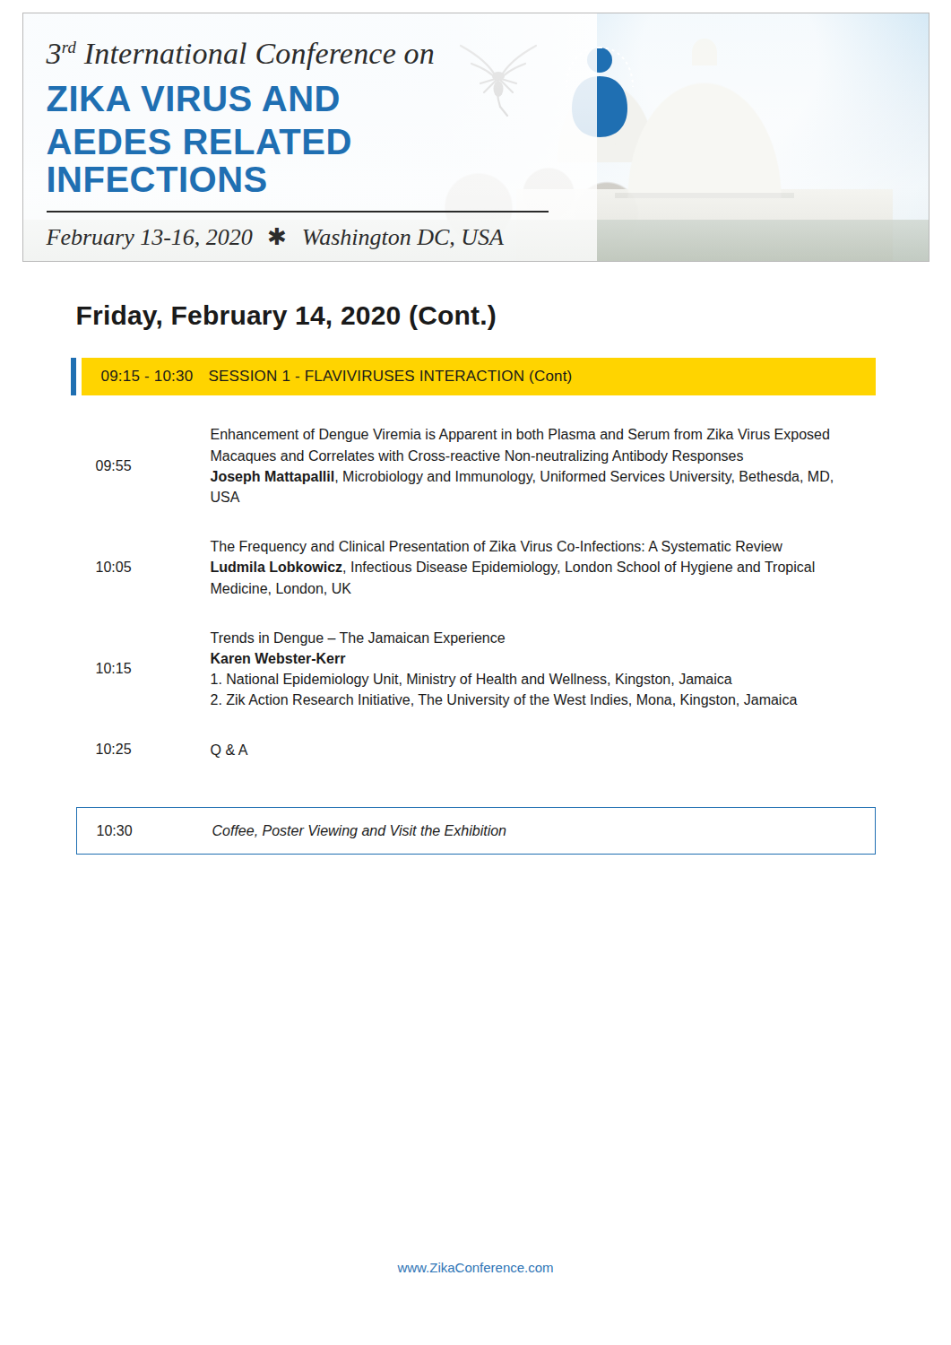3rd International Conference on
ZIKA VIRUS AND
AEDES RELATED INFECTIONS
February 13-16, 2020 ✱ Washington DC, USA
Friday, February 14, 2020 (Cont.)
09:15 - 10:30 SESSION 1 - FLAVIVIRUSES INTERACTION (Cont)
| 09:55 | Enhancement of Dengue Viremia is Apparent in both Plasma and Serum from Zika Virus Exposed Macaques and Correlates with Cross-reactive Non-neutralizing Antibody Responses Joseph Mattapallil , Microbiology and Immunology, Uniformed Services University, Bethesda, MD, USA |
| 10:05 | The Frequency and Clinical Presentation of Zika Virus Co-Infections: A Systematic Review Ludmila Lobkowicz , Infectious Disease Epidemiology, London School of Hygiene and Tropical Medicine, London, UK |
| 10:15 | Trends in Dengue – The Jamaican Experience Karen Webster-Kerr 1. National Epidemiology Unit, Ministry of Health and Wellness, Kingston, Jamaica 2. Zik Action Research Initiative, The University of the West Indies, Mona, Kingston, Jamaica |
| 10:25 | Q & A |
| 10:30 | Coffee, Poster Viewing and Visit the Exhibition |
www.ZikaConference.com